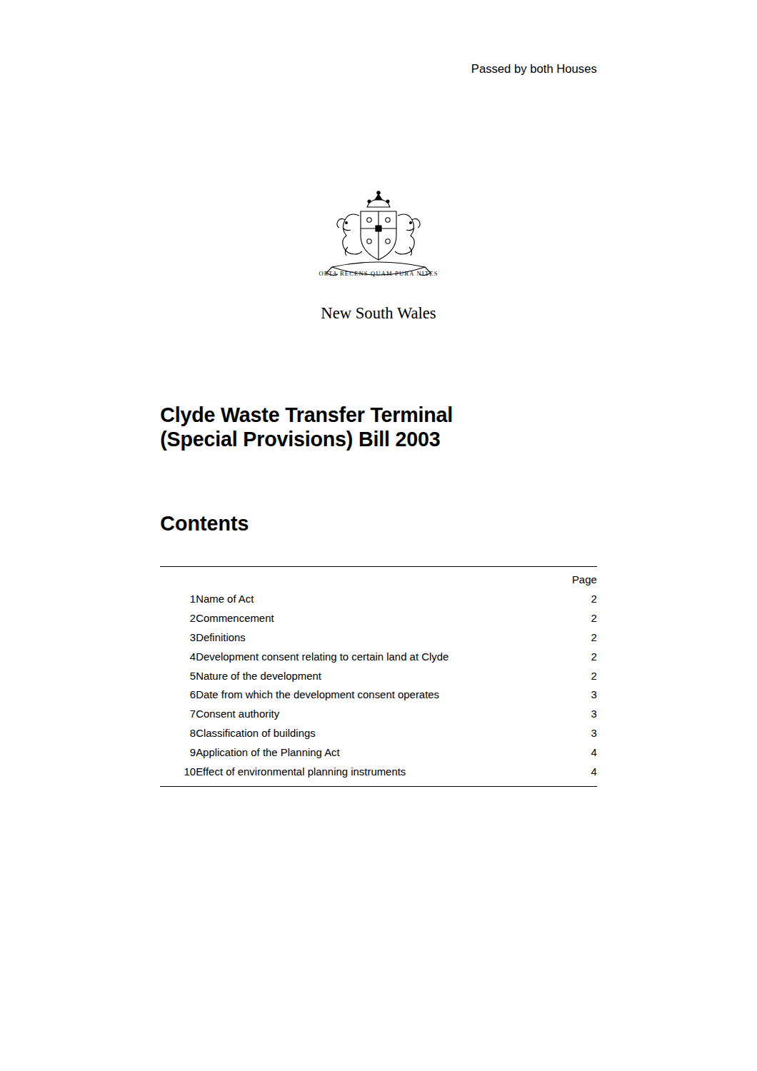Passed by both Houses
ORTA RECENS QUAM PURA NITES
New South Wales
Clyde Waste Transfer Terminal
(Special Provisions) Bill 2003
Contents
| | | Page |
| 1 | Name of Act | 2 |
| 2 | Commencement | 2 |
| 3 | Definitions | 2 |
| 4 | Development consent relating to certain land at Clyde | 2 |
| 5 | Nature of the development | 2 |
| 6 | Date from which the development consent operates | 3 |
| 7 | Consent authority | 3 |
| 8 | Classification of buildings | 3 |
| 9 | Application of the Planning Act | 4 |
| 10 | Effect of environmental planning instruments | 4 |